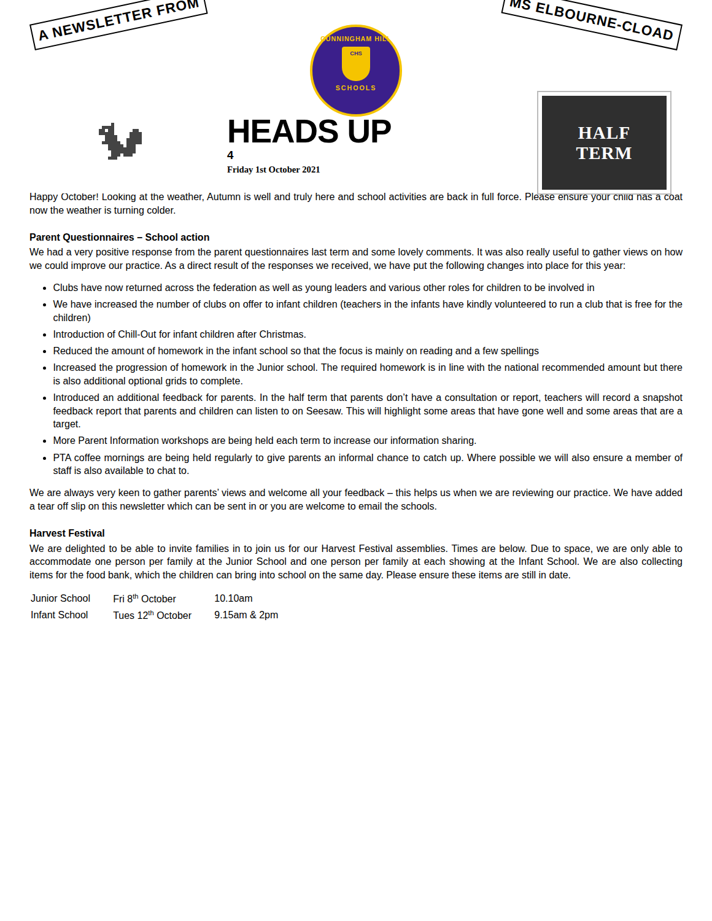A NEWSLETTER FROM
MS ELBOURNE-CLOAD
CUNNINGHAM HILL CHS SCHOOLS
🐿
HALF
TERM
HEADS UP
4
Friday 1st October 2021
Happy October! Looking at the weather, Autumn is well and truly here and school activities are back in full force. Please ensure your child has a coat now the weather is turning colder.
Parent Questionnaires – School action
We had a very positive response from the parent questionnaires last term and some lovely comments. It was also really useful to gather views on how we could improve our practice. As a direct result of the responses we received, we have put the following changes into place for this year:
Clubs have now returned across the federation as well as young leaders and various other roles for children to be involved in
We have increased the number of clubs on offer to infant children (teachers in the infants have kindly volunteered to run a club that is free for the children)
Introduction of Chill-Out for infant children after Christmas.
Reduced the amount of homework in the infant school so that the focus is mainly on reading and a few spellings
Increased the progression of homework in the Junior school. The required homework is in line with the national recommended amount but there is also additional optional grids to complete.
Introduced an additional feedback for parents. In the half term that parents don’t have a consultation or report, teachers will record a snapshot feedback report that parents and children can listen to on Seesaw. This will highlight some areas that have gone well and some areas that are a target.
More Parent Information workshops are being held each term to increase our information sharing.
PTA coffee mornings are being held regularly to give parents an informal chance to catch up. Where possible we will also ensure a member of staff is also available to chat to.
We are always very keen to gather parents’ views and welcome all your feedback – this helps us when we are reviewing our practice. We have added a tear off slip on this newsletter which can be sent in or you are welcome to email the schools.
Harvest Festival
We are delighted to be able to invite families in to join us for our Harvest Festival assemblies. Times are below. Due to space, we are only able to accommodate one person per family at the Junior School and one person per family at each showing at the Infant School. We are also collecting items for the food bank, which the children can bring into school on the same day. Please ensure these items are still in date.
| Junior School | Fri 8 th October | 10.10am |
| Infant School | Tues 12 th October | 9.15am & 2pm |